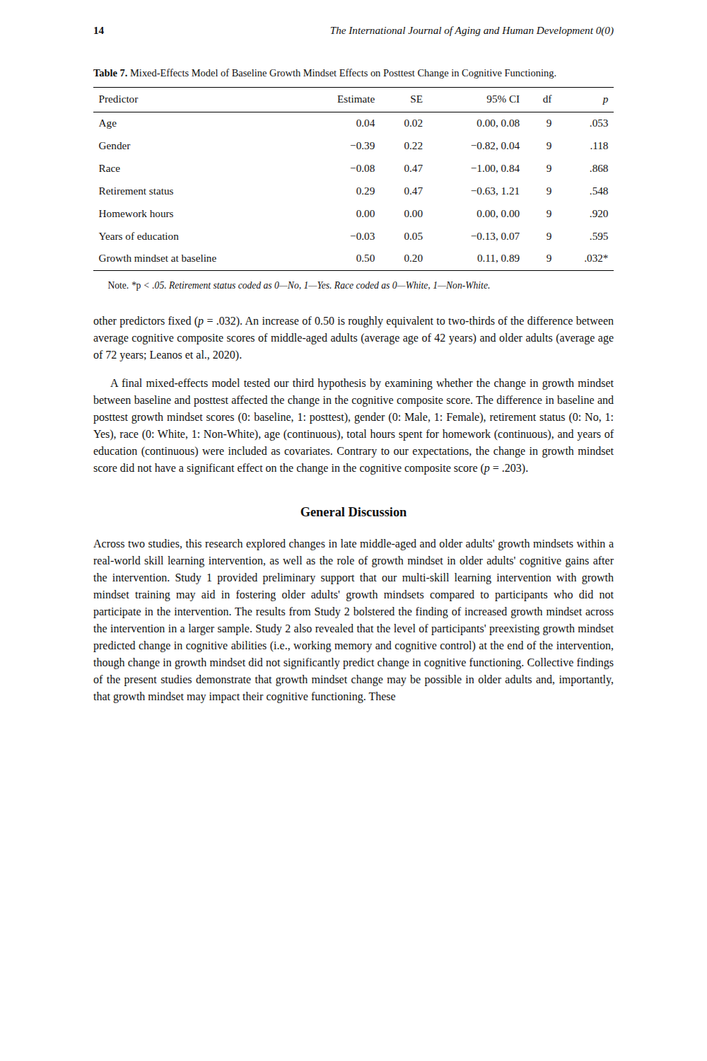14 The International Journal of Aging and Human Development 0(0)
Table 7. Mixed-Effects Model of Baseline Growth Mindset Effects on Posttest Change in Cognitive Functioning.
| Predictor | Estimate | SE | 95% CI | df | p |
| --- | --- | --- | --- | --- | --- |
| Age | 0.04 | 0.02 | 0.00, 0.08 | 9 | .053 |
| Gender | −0.39 | 0.22 | −0.82, 0.04 | 9 | .118 |
| Race | −0.08 | 0.47 | −1.00, 0.84 | 9 | .868 |
| Retirement status | 0.29 | 0.47 | −0.63, 1.21 | 9 | .548 |
| Homework hours | 0.00 | 0.00 | 0.00, 0.00 | 9 | .920 |
| Years of education | −0.03 | 0.05 | −0.13, 0.07 | 9 | .595 |
| Growth mindset at baseline | 0.50 | 0.20 | 0.11, 0.89 | 9 | .032* |
Note. *p < .05. Retirement status coded as 0—No, 1—Yes. Race coded as 0—White, 1—Non-White.
other predictors fixed (p = .032). An increase of 0.50 is roughly equivalent to two-thirds of the difference between average cognitive composite scores of middle-aged adults (average age of 42 years) and older adults (average age of 72 years; Leanos et al., 2020).
A final mixed-effects model tested our third hypothesis by examining whether the change in growth mindset between baseline and posttest affected the change in the cognitive composite score. The difference in baseline and posttest growth mindset scores (0: baseline, 1: posttest), gender (0: Male, 1: Female), retirement status (0: No, 1: Yes), race (0: White, 1: Non-White), age (continuous), total hours spent for homework (continuous), and years of education (continuous) were included as covariates. Contrary to our expectations, the change in growth mindset score did not have a significant effect on the change in the cognitive composite score (p = .203).
General Discussion
Across two studies, this research explored changes in late middle-aged and older adults' growth mindsets within a real-world skill learning intervention, as well as the role of growth mindset in older adults' cognitive gains after the intervention. Study 1 provided preliminary support that our multi-skill learning intervention with growth mindset training may aid in fostering older adults' growth mindsets compared to participants who did not participate in the intervention. The results from Study 2 bolstered the finding of increased growth mindset across the intervention in a larger sample. Study 2 also revealed that the level of participants' preexisting growth mindset predicted change in cognitive abilities (i.e., working memory and cognitive control) at the end of the intervention, though change in growth mindset did not significantly predict change in cognitive functioning. Collective findings of the present studies demonstrate that growth mindset change may be possible in older adults and, importantly, that growth mindset may impact their cognitive functioning. These